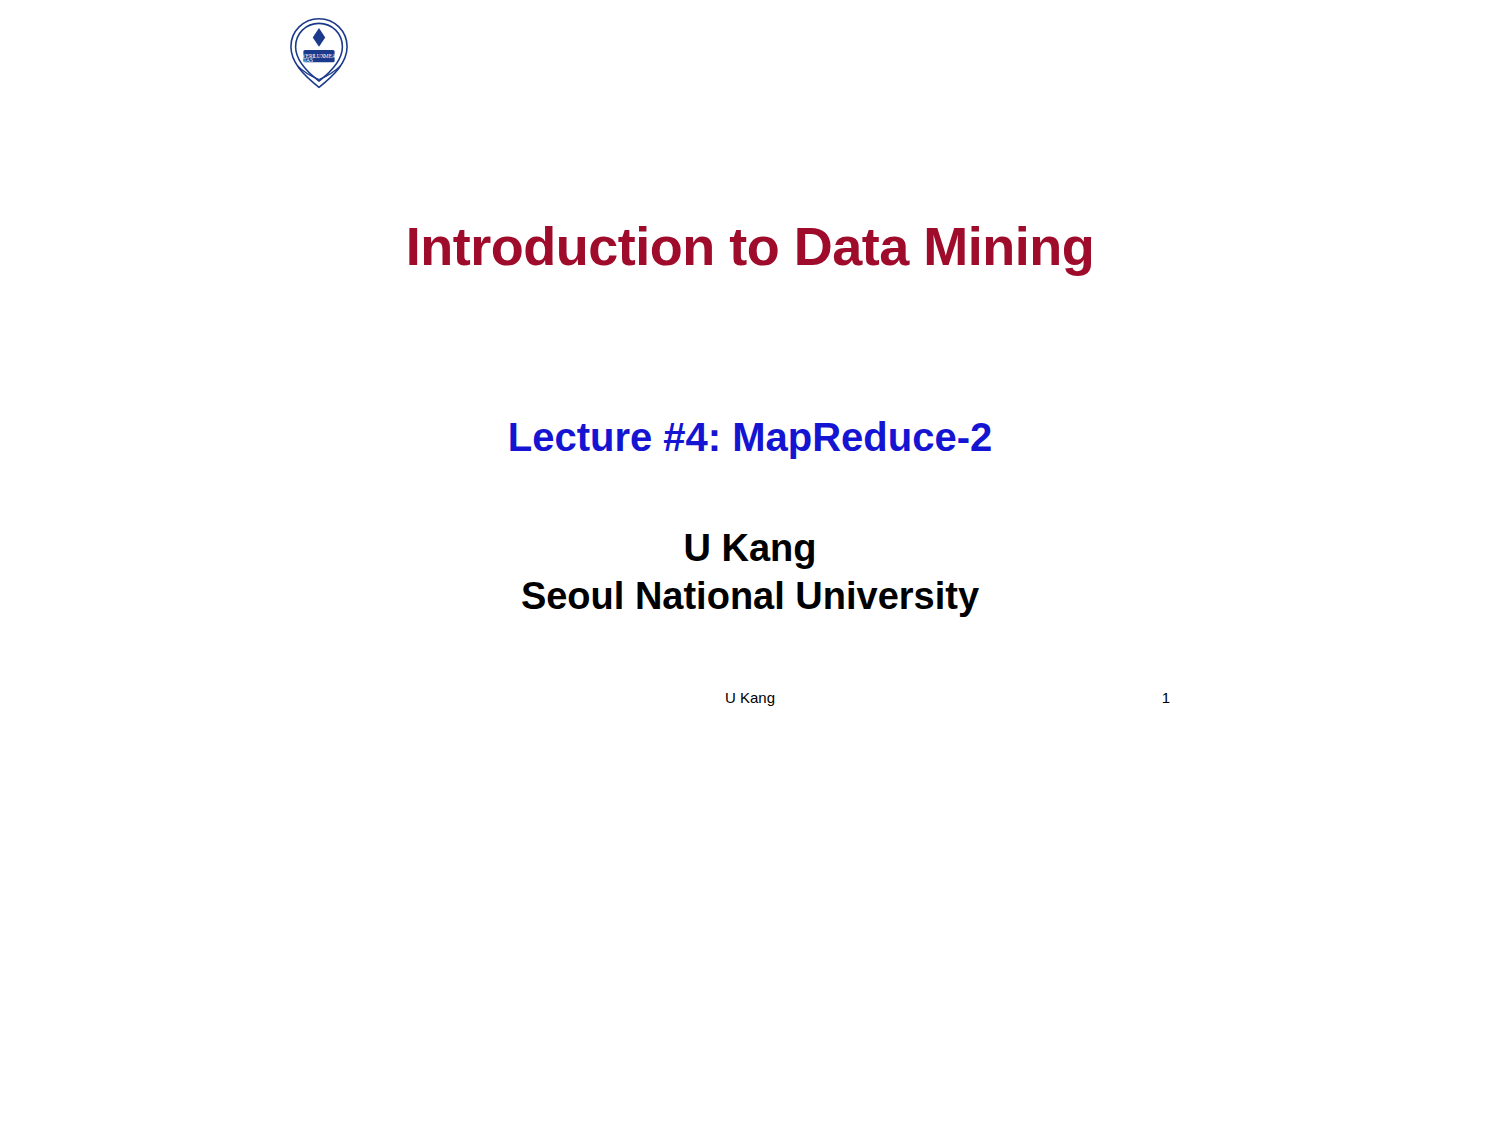VERI LUX MEA TAS
Introduction to Data Mining
Lecture #4: MapReduce-2
U Kang
Seoul National University
U Kang
1